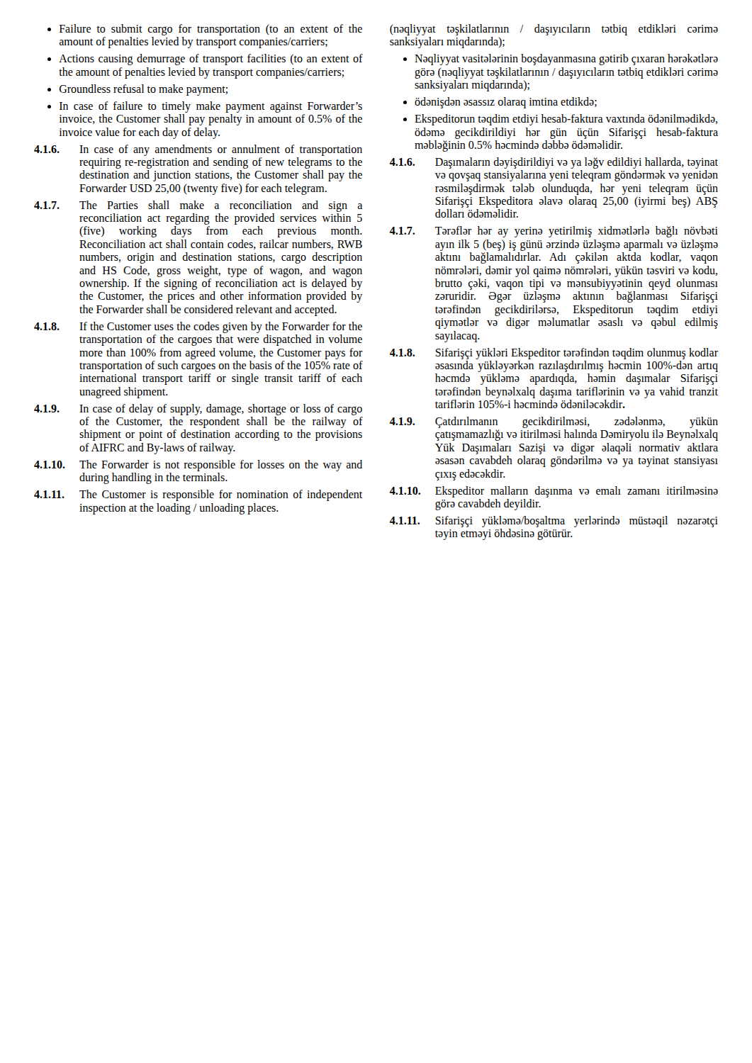| Failure to submit cargo for transportation (to an extent of the amount of penalties levied by transport companies/carriers; Actions causing demurrage of transport facilities (to an extent of the amount of penalties levied by transport companies/carriers; Groundless refusal to make payment; In case of failure to timely make payment against Forwarder’s invoice, the Customer shall pay penalty in amount of 0.5% of the invoice value for each day of delay. 4.1.6. In case of any amendments or annulment of transportation requiring re-registration and sending of new telegrams to the destination and junction stations, the Customer shall pay the Forwarder USD 25,00 (twenty five) for each telegram. 4.1.7. The Parties shall make a reconciliation and sign a reconciliation act regarding the provided services within 5 (five) working days from each previous month. Reconciliation act shall contain codes, railcar numbers, RWB numbers, origin and destination stations, cargo description and HS Code, gross weight, type of wagon, and wagon ownership. If the signing of reconciliation act is delayed by the Customer, the prices and other information provided by the Forwarder shall be considered relevant and accepted. 4.1.8. If the Customer uses the codes given by the Forwarder for the transportation of the cargoes that were dispatched in volume more than 100% from agreed volume, the Customer pays for transportation of such cargoes on the basis of the 105% rate of international transport tariff or single transit tariff of each unagreed shipment. 4.1.9. In case of delay of supply, damage, shortage or loss of cargo of the Customer, the respondent shall be the railway of shipment or point of destination according to the provisions of AIFRC and By-laws of railway. 4.1.10. The Forwarder is not responsible for losses on the way and during handling in the terminals. 4.1.11. The Customer is responsible for nomination of independent inspection at the loading / unloading places. | (nəqliyyat təşkilatlarının / daşıyıcıların tətbiq etdikləri cərimə sanksiyaları miqdarında); Nəqliyyat vasitələrinin boşdayanmasına gətirib çıxaran hərəkətlərə görə (nəqliyyat təşkilatlarının / daşıyıcıların tətbiq etdikləri cərimə sanksiyaları miqdarında); ödənişdən əsassız olaraq imtina etdikdə; Ekspeditorun təqdim etdiyi hesab-faktura vaxtında ödənilmədikdə, ödəmə gecikdirildiyi hər gün üçün Sifarişçi hesab-faktura məbləğinin 0.5% həcmində dəbbə ödəməlidir. 4.1.6. Daşımaların dəyişdirildiyi və ya ləğv edildiyi hallarda, təyinat və qovşaq stansiyalarına yeni teleqram göndərmək və yenidən rəsmiləşdirmək tələb olunduqda, hər yeni teleqram üçün Sifarişçi Ekspeditora əlavə olaraq 25,00 (iyirmi beş) ABŞ dolları ödəməlidir. 4.1.7. Tərəflər hər ay yerinə yetirilmiş xidmətlərlə bağlı növbəti ayın ilk 5 (beş) iş günü ərzində üzləşmə aparmalı və üzləşmə aktını bağlamalıdırlar. Adı çəkilən aktda kodlar, vaqon nömrələri, dəmir yol qaimə nömrələri, yükün təsviri və kodu, brutto çəki, vaqon tipi və mənsubiyyətinin qeyd olunması zəruridir. Əgər üzləşmə aktının bağlanması Sifarişçi tərəfindən gecikdirilərsə, Ekspeditorun təqdim etdiyi qiymətlər və digər məlumatlar əsaslı və qəbul edilmiş sayılacaq. 4.1.8. Sifarişçi yükləri Ekspeditor tərəfindən təqdim olunmuş kodlar əsasında yükləyərkən razılaşdırılmış həcmin 100%-dən artıq həcmdə yükləmə apardıqda, həmin daşımalar Sifarişçi tərəfindən beynəlxalq daşıma tariflərinin və ya vahid tranzit tariflərin 105%-i həcmində ödəniləcəkdir . 4.1.9. Çatdırılmanın gecikdirilməsi, zədələnmə, yükün çatışmamazlığı və itirilməsi halında Dəmiryolu ilə Beynəlxalq Yük Daşımaları Sazişi və digər əlaqəli normativ aktlara əsasən cavabdeh olaraq göndərilmə və ya təyinat stansiyası çıxış edəcəkdir. 4.1.10. Ekspeditor malların daşınma və emalı zamanı itirilməsinə görə cavabdeh deyildir. 4.1.11. Sifarişçi yükləmə/boşaltma yerlərində müstəqil nəzarətçi təyin etməyi öhdəsinə götürür. |